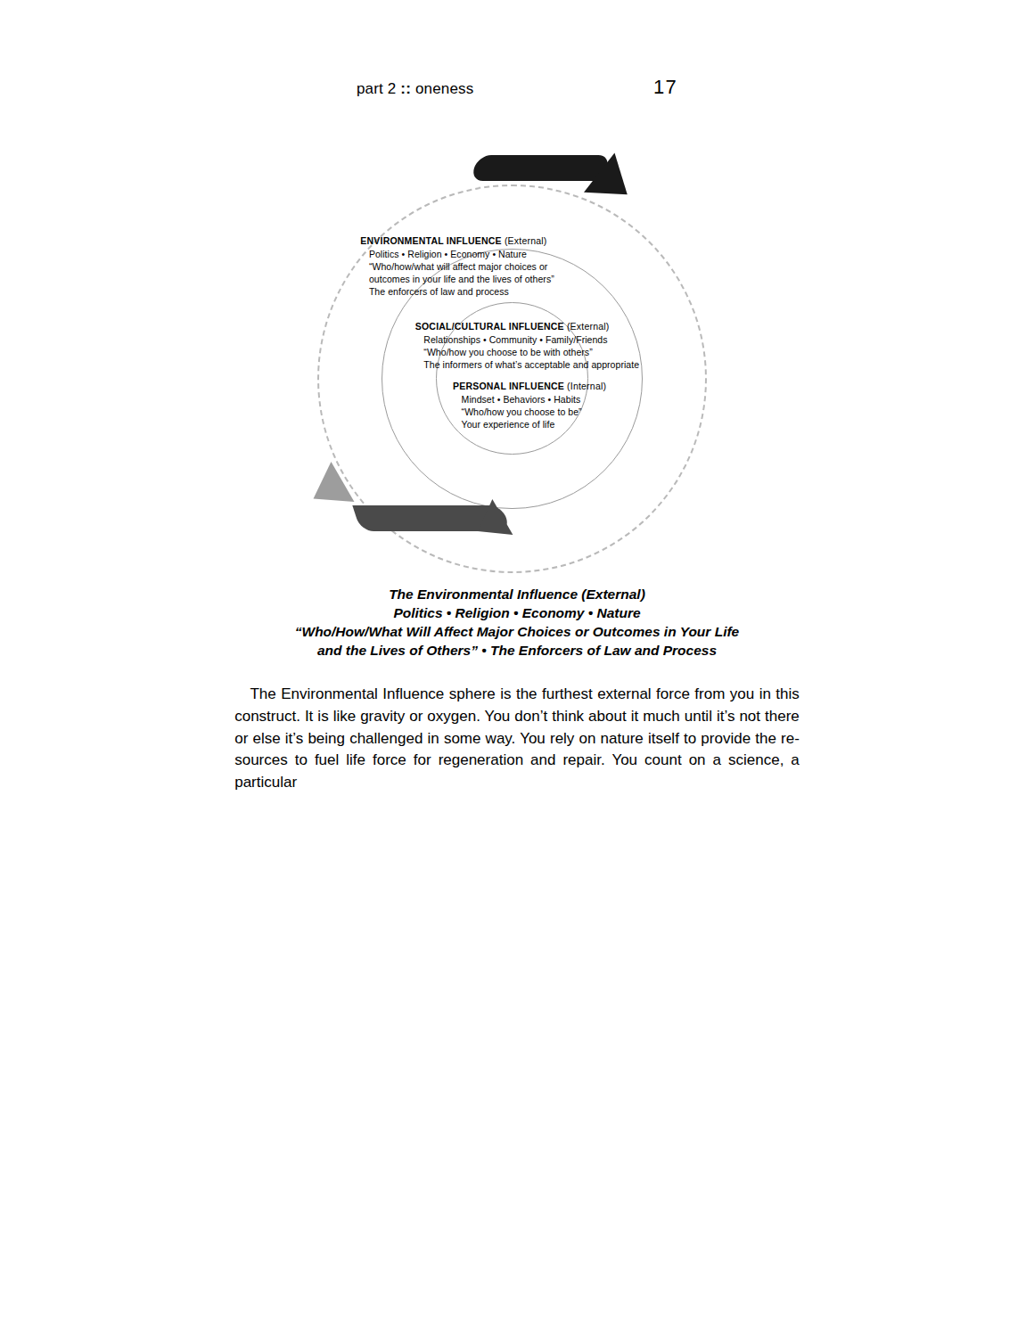part 2 :: oneness
17
ENVIRONMENTAL INFLUENCE (External)
Politics • Religion • Economy • Nature
“Who/how/what will affect major choices or
outcomes in your life and the lives of others”
The enforcers of law and process
SOCIAL/CULTURAL INFLUENCE (External)
Relationships • Community • Family/Friends
“Who/how you choose to be with others”
The informers of what’s acceptable and appropriate
PERSONAL INFLUENCE (Internal)
Mindset • Behaviors • Habits
“Who/how you choose to be”
Your experience of life
The Environmental Influence (External)
Politics • Religion • Economy • Nature
“Who/How/What Will Affect Major Choices or Outcomes in Your Life
and the Lives of Others” • The Enforcers of Law and Process
The Environmental Influence sphere is the furthest external force from you in this construct. It is like gravity or oxygen. You don’t think about it much until it’s not there or else it’s being challenged in some way. You rely on nature itself to provide the resources to fuel life force for regeneration and repair. You count on a science, a particular